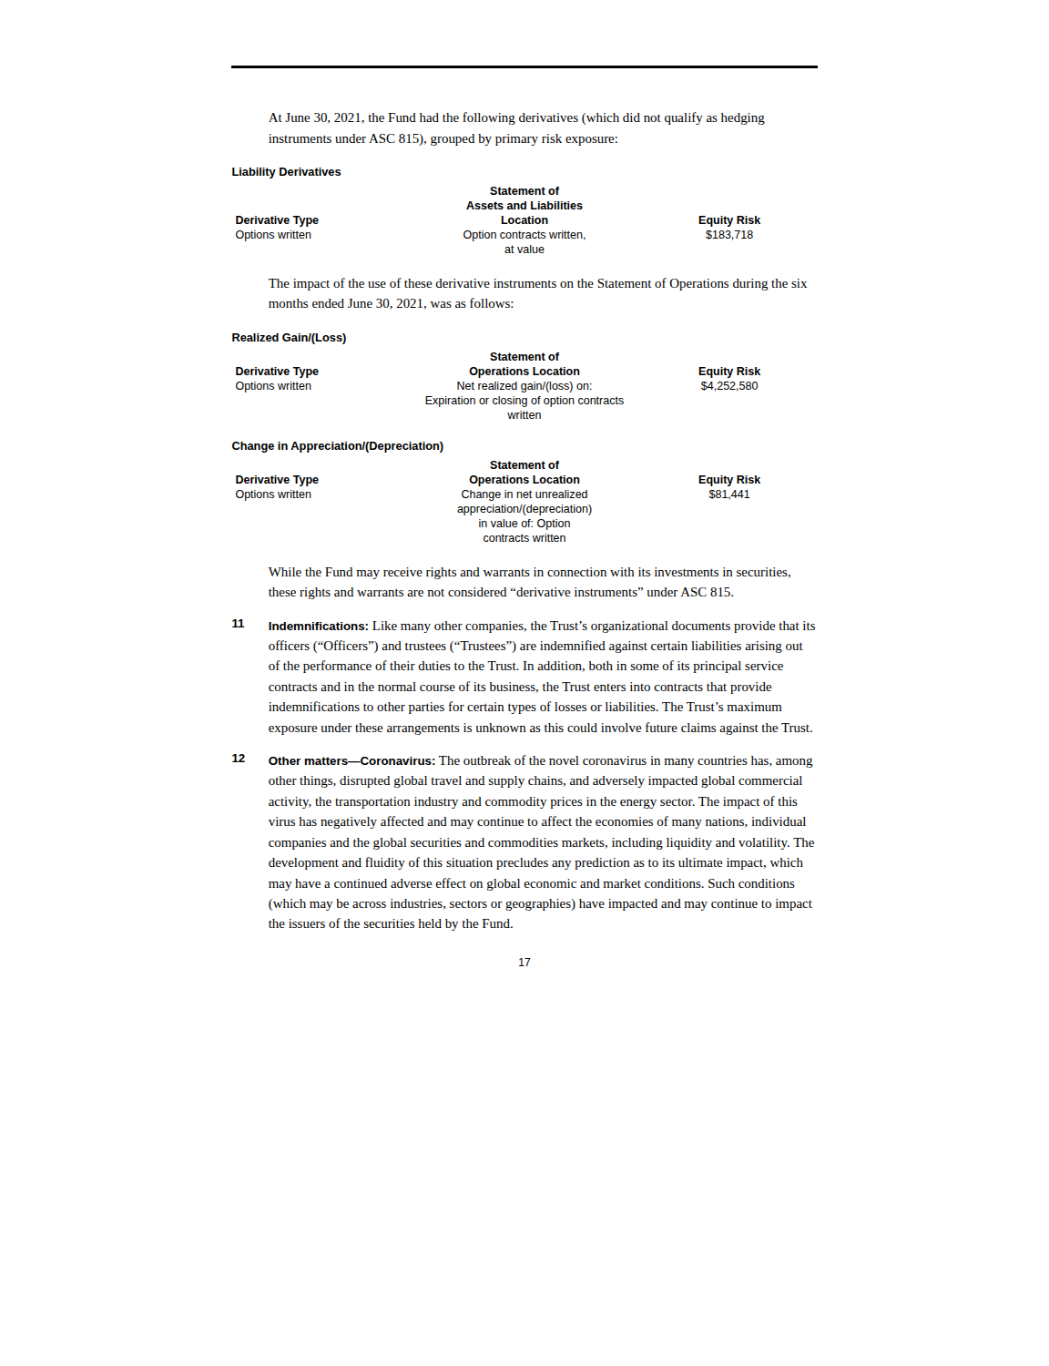At June 30, 2021, the Fund had the following derivatives (which did not qualify as hedging instruments under ASC 815), grouped by primary risk exposure:
Liability Derivatives
| | Statement of | |
| | Assets and Liabilities | |
| Derivative Type | Location | Equity Risk |
| Options written | Option contracts written, | $183,718 |
| | at value | |
The impact of the use of these derivative instruments on the Statement of Operations during the six months ended June 30, 2021, was as follows:
Realized Gain/(Loss)
| | Statement of | |
| Derivative Type | Operations Location | Equity Risk |
| Options written | Net realized gain/(loss) on: | $4,252,580 |
| | Expiration or closing of option contracts | |
| | written | |
Change in Appreciation/(Depreciation)
| | Statement of | |
| Derivative Type | Operations Location | Equity Risk |
| Options written | Change in net unrealized | $81,441 |
| | appreciation/(depreciation) | |
| | in value of: Option | |
| | contracts written | |
While the Fund may receive rights and warrants in connection with its investments in securities, these rights and warrants are not considered “derivative instruments” under ASC 815.
11
Indemnifications: Like many other companies, the Trust’s organizational documents provide that its officers (“Officers”) and trustees (“Trustees”) are indemnified against certain liabilities arising out of the performance of their duties to the Trust. In addition, both in some of its principal service contracts and in the normal course of its business, the Trust enters into contracts that provide indemnifications to other parties for certain types of losses or liabilities. The Trust’s maximum exposure under these arrangements is unknown as this could involve future claims against the Trust.
12
Other matters—Coronavirus: The outbreak of the novel coronavirus in many countries has, among other things, disrupted global travel and supply chains, and adversely impacted global commercial activity, the transportation industry and commodity prices in the energy sector. The impact of this virus has negatively affected and may continue to affect the economies of many nations, individual companies and the global securities and commodities markets, including liquidity and volatility. The development and fluidity of this situation precludes any prediction as to its ultimate impact, which may have a continued adverse effect on global economic and market conditions. Such conditions (which may be across industries, sectors or geographies) have impacted and may continue to impact the issuers of the securities held by the Fund.
17